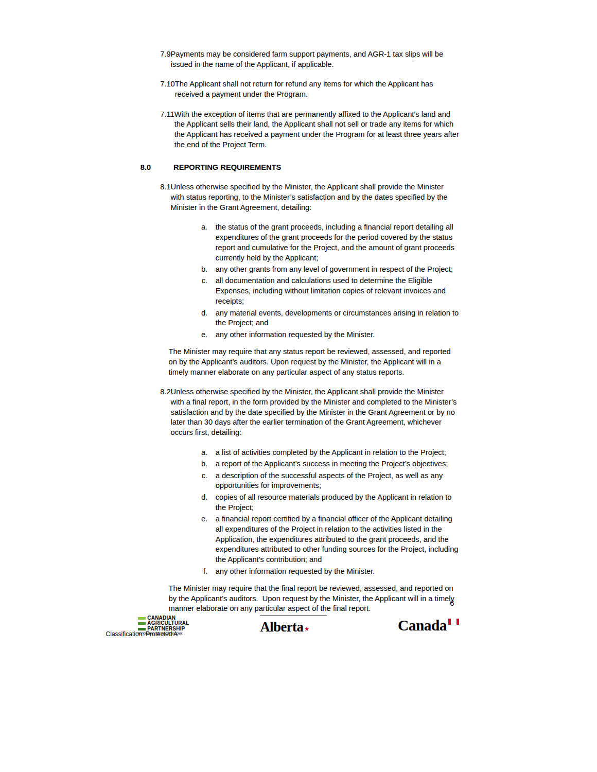7.9
Payments may be considered farm support payments, and AGR-1 tax slips will be issued in the name of the Applicant, if applicable.
7.10
The Applicant shall not return for refund any items for which the Applicant has received a payment under the Program.
7.11
With the exception of items that are permanently affixed to the Applicant’s land and the Applicant sells their land, the Applicant shall not sell or trade any items for which the Applicant has received a payment under the Program for at least three years after the end of the Project Term.
8.0
REPORTING REQUIREMENTS
8.1
Unless otherwise specified by the Minister, the Applicant shall provide the Minister with status reporting, to the Minister’s satisfaction and by the dates specified by the Minister in the Grant Agreement, detailing:
the status of the grant proceeds, including a financial report detailing all expenditures of the grant proceeds for the period covered by the status report and cumulative for the Project, and the amount of grant proceeds currently held by the Applicant;
any other grants from any level of government in respect of the Project;
all documentation and calculations used to determine the Eligible Expenses, including without limitation copies of relevant invoices and receipts;
any material events, developments or circumstances arising in relation to the Project; and
any other information requested by the Minister.
The Minister may require that any status report be reviewed, assessed, and reported on by the Applicant’s auditors. Upon request by the Minister, the Applicant will in a timely manner elaborate on any particular aspect of any status reports.
8.2
Unless otherwise specified by the Minister, the Applicant shall provide the Minister with a final report, in the form provided by the Minister and completed to the Minister’s satisfaction and by the date specified by the Minister in the Grant Agreement or by no later than 30 days after the earlier termination of the Grant Agreement, whichever occurs first, detailing:
a list of activities completed by the Applicant in relation to the Project;
a report of the Applicant’s success in meeting the Project’s objectives;
a description of the successful aspects of the Project, as well as any opportunities for improvements;
copies of all resource materials produced by the Applicant in relation to the Project;
a financial report certified by a financial officer of the Applicant detailing all expenditures of the Project in relation to the activities listed in the Application, the expenditures attributed to the grant proceeds, and the expenditures attributed to other funding sources for the Project, including the Applicant’s contribution; and
any other information requested by the Minister.
The Minister may require that the final report be reviewed, assessed, and reported on by the Applicant’s auditors. Upon request by the Minister, the Applicant will in a timely manner elaborate on any particular aspect of the final report.
6
CANADIAN
AGRICULTURAL
PARTNERSHIP
Innovate. Grow. Prosper.
Alberta
Canada
Classification: Protected A